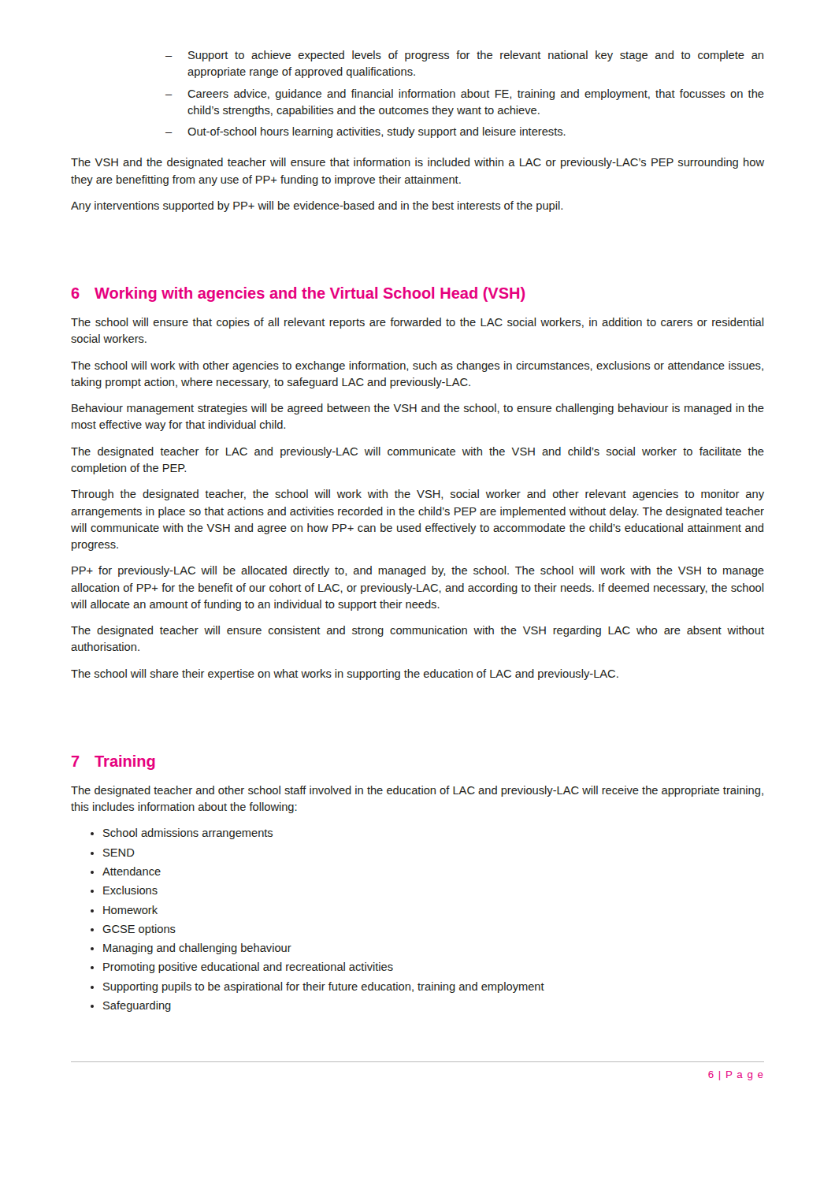–Support to achieve expected levels of progress for the relevant national key stage and to complete an appropriate range of approved qualifications.
–Careers advice, guidance and financial information about FE, training and employment, that focusses on the child’s strengths, capabilities and the outcomes they want to achieve.
–Out-of-school hours learning activities, study support and leisure interests.
The VSH and the designated teacher will ensure that information is included within a LAC or previously-LAC’s PEP surrounding how they are benefitting from any use of PP+ funding to improve their attainment.
Any interventions supported by PP+ will be evidence-based and in the best interests of the pupil.
6 Working with agencies and the Virtual School Head (VSH)
The school will ensure that copies of all relevant reports are forwarded to the LAC social workers, in addition to carers or residential social workers.
The school will work with other agencies to exchange information, such as changes in circumstances, exclusions or attendance issues, taking prompt action, where necessary, to safeguard LAC and previously-LAC.
Behaviour management strategies will be agreed between the VSH and the school, to ensure challenging behaviour is managed in the most effective way for that individual child.
The designated teacher for LAC and previously-LAC will communicate with the VSH and child’s social worker to facilitate the completion of the PEP.
Through the designated teacher, the school will work with the VSH, social worker and other relevant agencies to monitor any arrangements in place so that actions and activities recorded in the child’s PEP are implemented without delay. The designated teacher will communicate with the VSH and agree on how PP+ can be used effectively to accommodate the child’s educational attainment and progress.
PP+ for previously-LAC will be allocated directly to, and managed by, the school. The school will work with the VSH to manage allocation of PP+ for the benefit of our cohort of LAC, or previously-LAC, and according to their needs. If deemed necessary, the school will allocate an amount of funding to an individual to support their needs.
The designated teacher will ensure consistent and strong communication with the VSH regarding LAC who are absent without authorisation.
The school will share their expertise on what works in supporting the education of LAC and previously-LAC.
7 Training
The designated teacher and other school staff involved in the education of LAC and previously-LAC will receive the appropriate training, this includes information about the following:
School admissions arrangements
SEND
Attendance
Exclusions
Homework
GCSE options
Managing and challenging behaviour
Promoting positive educational and recreational activities
Supporting pupils to be aspirational for their future education, training and employment
Safeguarding
6 | P a g e